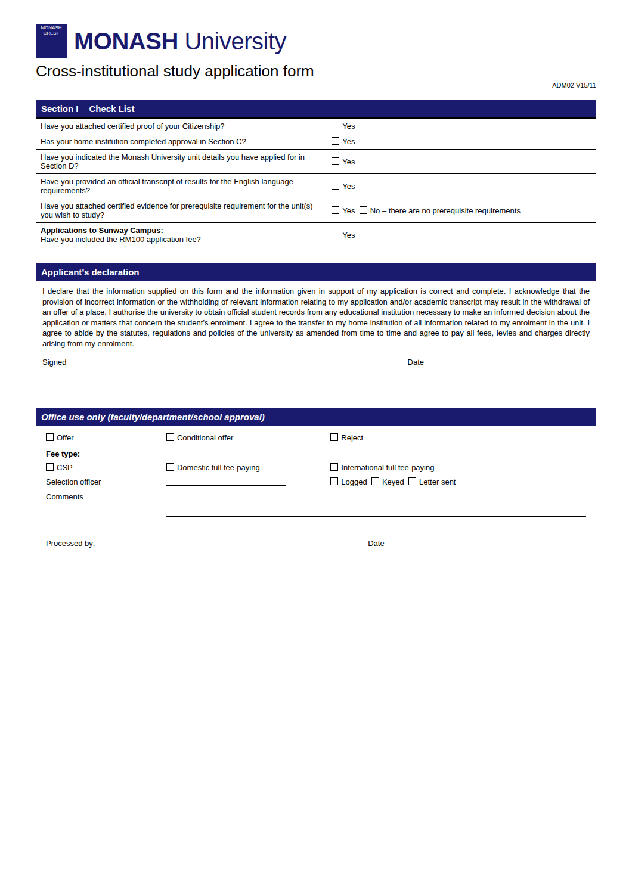MONASH
CREST
MONASH University
Cross-institutional study application form
ADM02 V15/11
Section ICheck List
| Have you attached certified proof of your Citizenship? | Yes |
| Has your home institution completed approval in Section C? | Yes |
| Have you indicated the Monash University unit details you have applied for in Section D? | Yes |
| Have you provided an official transcript of results for the English language requirements? | Yes |
| Have you attached certified evidence for prerequisite requirement for the unit(s) you wish to study? | Yes No – there are no prerequisite requirements |
| Applications to Sunway Campus: Have you included the RM100 application fee? | Yes |
Applicant’s declaration
I declare that the information supplied on this form and the information given in support of my application is correct and complete. I acknowledge that the provision of incorrect information or the withholding of relevant information relating to my application and/or academic transcript may result in the withdrawal of an offer of a place. I authorise the university to obtain official student records from any educational institution necessary to make an informed decision about the application or matters that concern the student’s enrolment. I agree to the transfer to my home institution of all information related to my enrolment in the unit. I agree to abide by the statutes, regulations and policies of the university as amended from time to time and agree to pay all fees, levies and charges directly arising from my enrolment.
Signed
Date
Office use only (faculty/department/school approval)
| Offer | Conditional offer | Reject |
| Fee type: |
| CSP | Domestic full fee-paying | International full fee-paying |
| Selection officer | | Logged Keyed Letter sent |
| Comments | |
| Processed by: | Date |